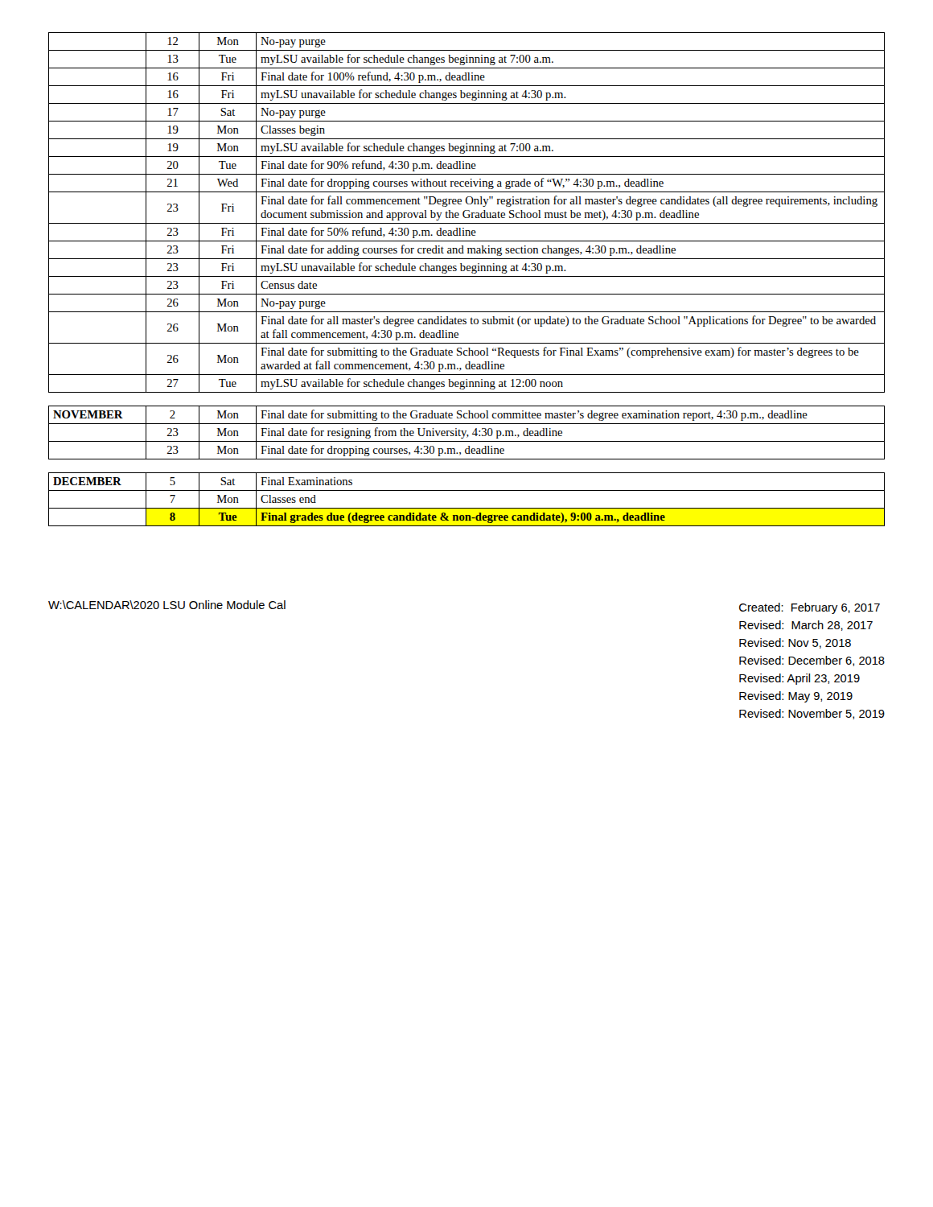| | 12 | Mon | No-pay purge |
| | 13 | Tue | myLSU available for schedule changes beginning at 7:00 a.m. |
| | 16 | Fri | Final date for 100% refund, 4:30 p.m., deadline |
| | 16 | Fri | myLSU unavailable for schedule changes beginning at 4:30 p.m. |
| | 17 | Sat | No-pay purge |
| | 19 | Mon | Classes begin |
| | 19 | Mon | myLSU available for schedule changes beginning at 7:00 a.m. |
| | 20 | Tue | Final date for 90% refund, 4:30 p.m. deadline |
| | 21 | Wed | Final date for dropping courses without receiving a grade of “W,” 4:30 p.m., deadline |
| | 23 | Fri | Final date for fall commencement "Degree Only" registration for all master's degree candidates (all degree requirements, including document submission and approval by the Graduate School must be met), 4:30 p.m. deadline |
| | 23 | Fri | Final date for 50% refund, 4:30 p.m. deadline |
| | 23 | Fri | Final date for adding courses for credit and making section changes, 4:30 p.m., deadline |
| | 23 | Fri | myLSU unavailable for schedule changes beginning at 4:30 p.m. |
| | 23 | Fri | Census date |
| | 26 | Mon | No-pay purge |
| | 26 | Mon | Final date for all master's degree candidates to submit (or update) to the Graduate School "Applications for Degree" to be awarded at fall commencement, 4:30 p.m. deadline |
| | 26 | Mon | Final date for submitting to the Graduate School “Requests for Final Exams” (comprehensive exam) for master’s degrees to be awarded at fall commencement, 4:30 p.m., deadline |
| | 27 | Tue | myLSU available for schedule changes beginning at 12:00 noon |
| NOVEMBER | 2 | Mon | Final date for submitting to the Graduate School committee master’s degree examination report, 4:30 p.m., deadline |
| | 23 | Mon | Final date for resigning from the University, 4:30 p.m., deadline |
| | 23 | Mon | Final date for dropping courses, 4:30 p.m., deadline |
| DECEMBER | 5 | Sat | Final Examinations |
| | 7 | Mon | Classes end |
| | 8 | Tue | Final grades due (degree candidate & non-degree candidate), 9:00 a.m., deadline |
W:\CALENDAR\2020 LSU Online Module Cal
Created: February 6, 2017
Revised: March 28, 2017
Revised: Nov 5, 2018
Revised: December 6, 2018
Revised: April 23, 2019
Revised: May 9, 2019
Revised: November 5, 2019